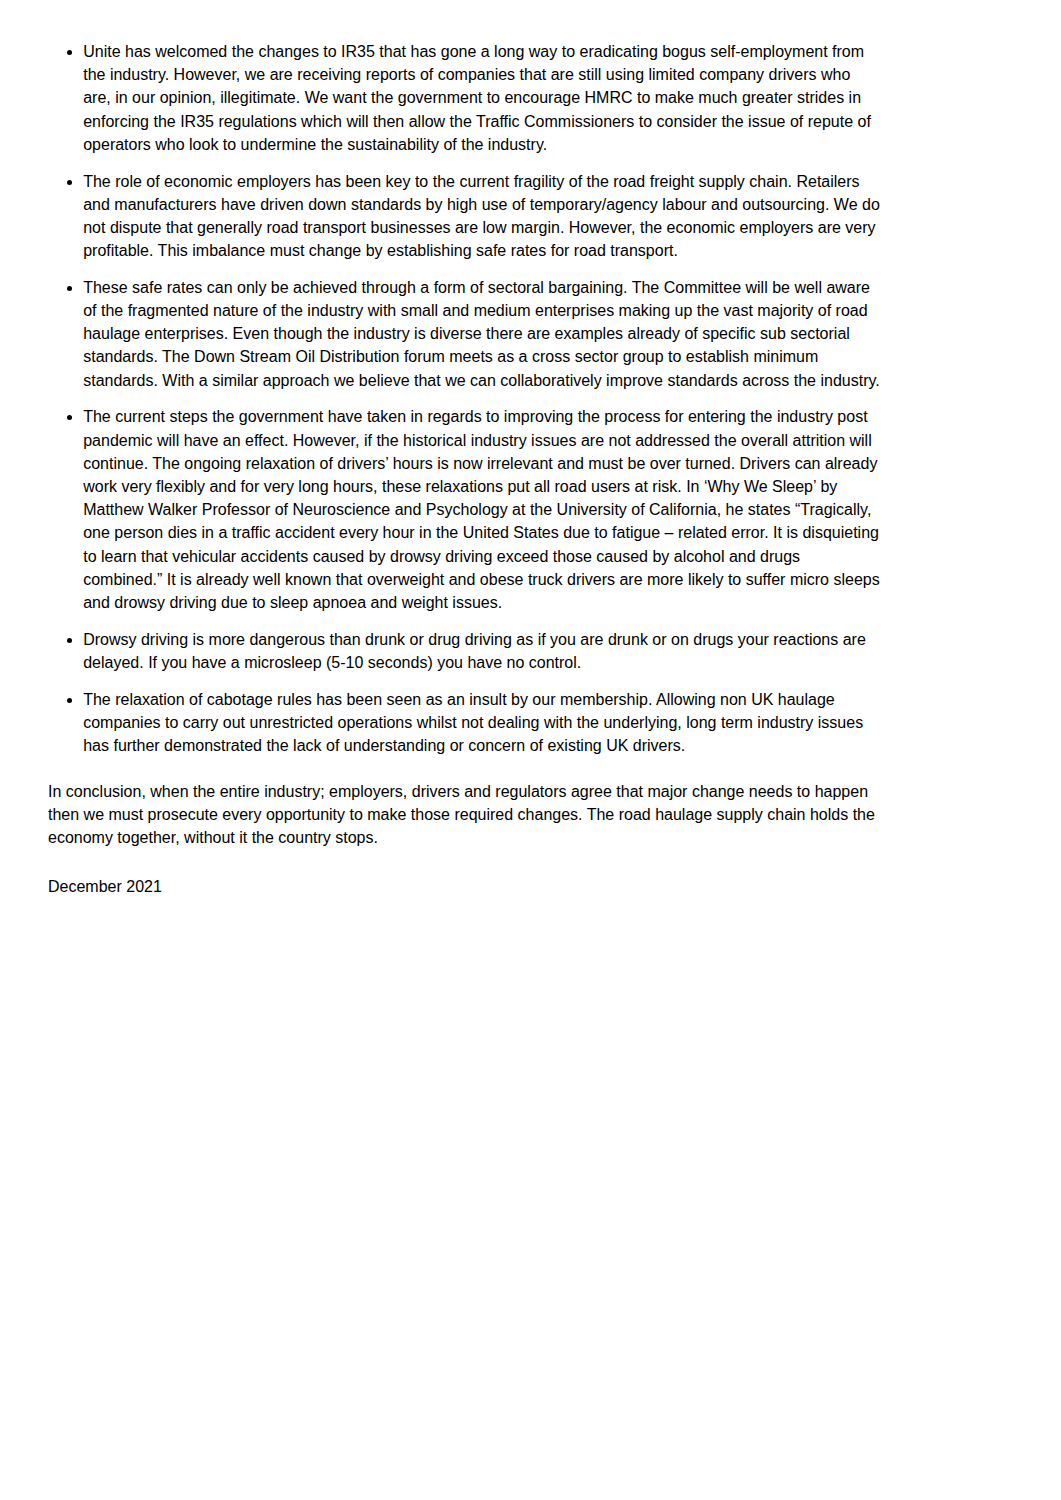Unite has welcomed the changes to IR35 that has gone a long way to eradicating bogus self-employment from the industry. However, we are receiving reports of companies that are still using limited company drivers who are, in our opinion, illegitimate. We want the government to encourage HMRC to make much greater strides in enforcing the IR35 regulations which will then allow the Traffic Commissioners to consider the issue of repute of operators who look to undermine the sustainability of the industry.
The role of economic employers has been key to the current fragility of the road freight supply chain. Retailers and manufacturers have driven down standards by high use of temporary/agency labour and outsourcing. We do not dispute that generally road transport businesses are low margin. However, the economic employers are very profitable. This imbalance must change by establishing safe rates for road transport.
These safe rates can only be achieved through a form of sectoral bargaining. The Committee will be well aware of the fragmented nature of the industry with small and medium enterprises making up the vast majority of road haulage enterprises. Even though the industry is diverse there are examples already of specific sub sectorial standards. The Down Stream Oil Distribution forum meets as a cross sector group to establish minimum standards. With a similar approach we believe that we can collaboratively improve standards across the industry.
The current steps the government have taken in regards to improving the process for entering the industry post pandemic will have an effect. However, if the historical industry issues are not addressed the overall attrition will continue. The ongoing relaxation of drivers’ hours is now irrelevant and must be over turned. Drivers can already work very flexibly and for very long hours, these relaxations put all road users at risk. In ‘Why We Sleep’ by Matthew Walker Professor of Neuroscience and Psychology at the University of California, he states “Tragically, one person dies in a traffic accident every hour in the United States due to fatigue – related error. It is disquieting to learn that vehicular accidents caused by drowsy driving exceed those caused by alcohol and drugs combined.” It is already well known that overweight and obese truck drivers are more likely to suffer micro sleeps and drowsy driving due to sleep apnoea and weight issues.
Drowsy driving is more dangerous than drunk or drug driving as if you are drunk or on drugs your reactions are delayed. If you have a microsleep (5-10 seconds) you have no control.
The relaxation of cabotage rules has been seen as an insult by our membership. Allowing non UK haulage companies to carry out unrestricted operations whilst not dealing with the underlying, long term industry issues has further demonstrated the lack of understanding or concern of existing UK drivers.
In conclusion, when the entire industry; employers, drivers and regulators agree that major change needs to happen then we must prosecute every opportunity to make those required changes. The road haulage supply chain holds the economy together, without it the country stops.
December 2021